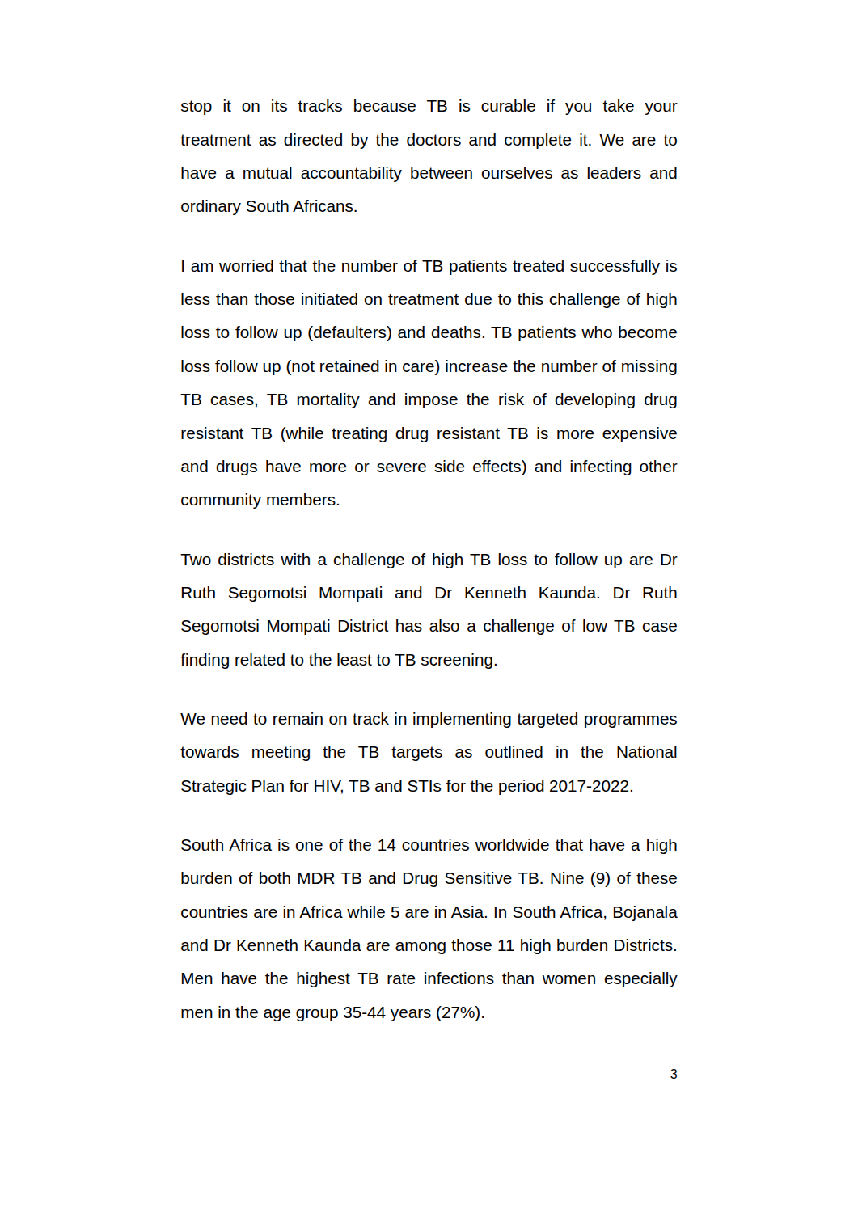stop it on its tracks because TB is curable if you take your treatment as directed by the doctors and complete it. We are to have a mutual accountability between ourselves as leaders and ordinary South Africans.
I am worried that the number of TB patients treated successfully is less than those initiated on treatment due to this challenge of high loss to follow up (defaulters) and deaths. TB patients who become loss follow up (not retained in care) increase the number of missing TB cases, TB mortality and impose the risk of developing drug resistant TB (while treating drug resistant TB is more expensive and drugs have more or severe side effects) and infecting other community members.
Two districts with a challenge of high TB loss to follow up are Dr Ruth Segomotsi Mompati and Dr Kenneth Kaunda. Dr Ruth Segomotsi Mompati District has also a challenge of low TB case finding related to the least to TB screening.
We need to remain on track in implementing targeted programmes towards meeting the TB targets as outlined in the National Strategic Plan for HIV, TB and STIs for the period 2017-2022.
South Africa is one of the 14 countries worldwide that have a high burden of both MDR TB and Drug Sensitive TB. Nine (9) of these countries are in Africa while 5 are in Asia. In South Africa, Bojanala and Dr Kenneth Kaunda are among those 11 high burden Districts. Men have the highest TB rate infections than women especially men in the age group 35-44 years (27%).
3